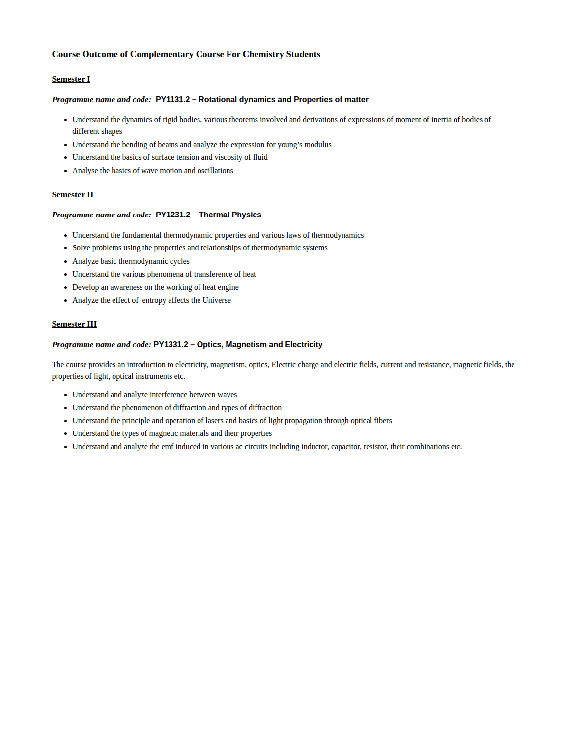Course Outcome of Complementary Course For Chemistry Students
Semester I
Programme name and code: PY1131.2 – Rotational dynamics and Properties of matter
Understand the dynamics of rigid bodies, various theorems involved and derivations of expressions of moment of inertia of bodies of different shapes
Understand the bending of beams and analyze the expression for young’s modulus
Understand the basics of surface tension and viscosity of fluid
Analyse the basics of wave motion and oscillations
Semester II
Programme name and code: PY1231.2 – Thermal Physics
Understand the fundamental thermodynamic properties and various laws of thermodynamics
Solve problems using the properties and relationships of thermodynamic systems
Analyze basic thermodynamic cycles
Understand the various phenomena of transference of heat
Develop an awareness on the working of heat engine
Analyze the effect of entropy affects the Universe
Semester III
Programme name and code: PY1331.2 – Optics, Magnetism and Electricity
The course provides an introduction to electricity, magnetism, optics, Electric charge and electric fields, current and resistance, magnetic fields, the properties of light, optical instruments etc.
Understand and analyze interference between waves
Understand the phenomenon of diffraction and types of diffraction
Understand the principle and operation of lasers and basics of light propagation through optical fibers
Understand the types of magnetic materials and their properties
Understand and analyze the emf induced in various ac circuits including inductor, capacitor, resistor, their combinations etc.